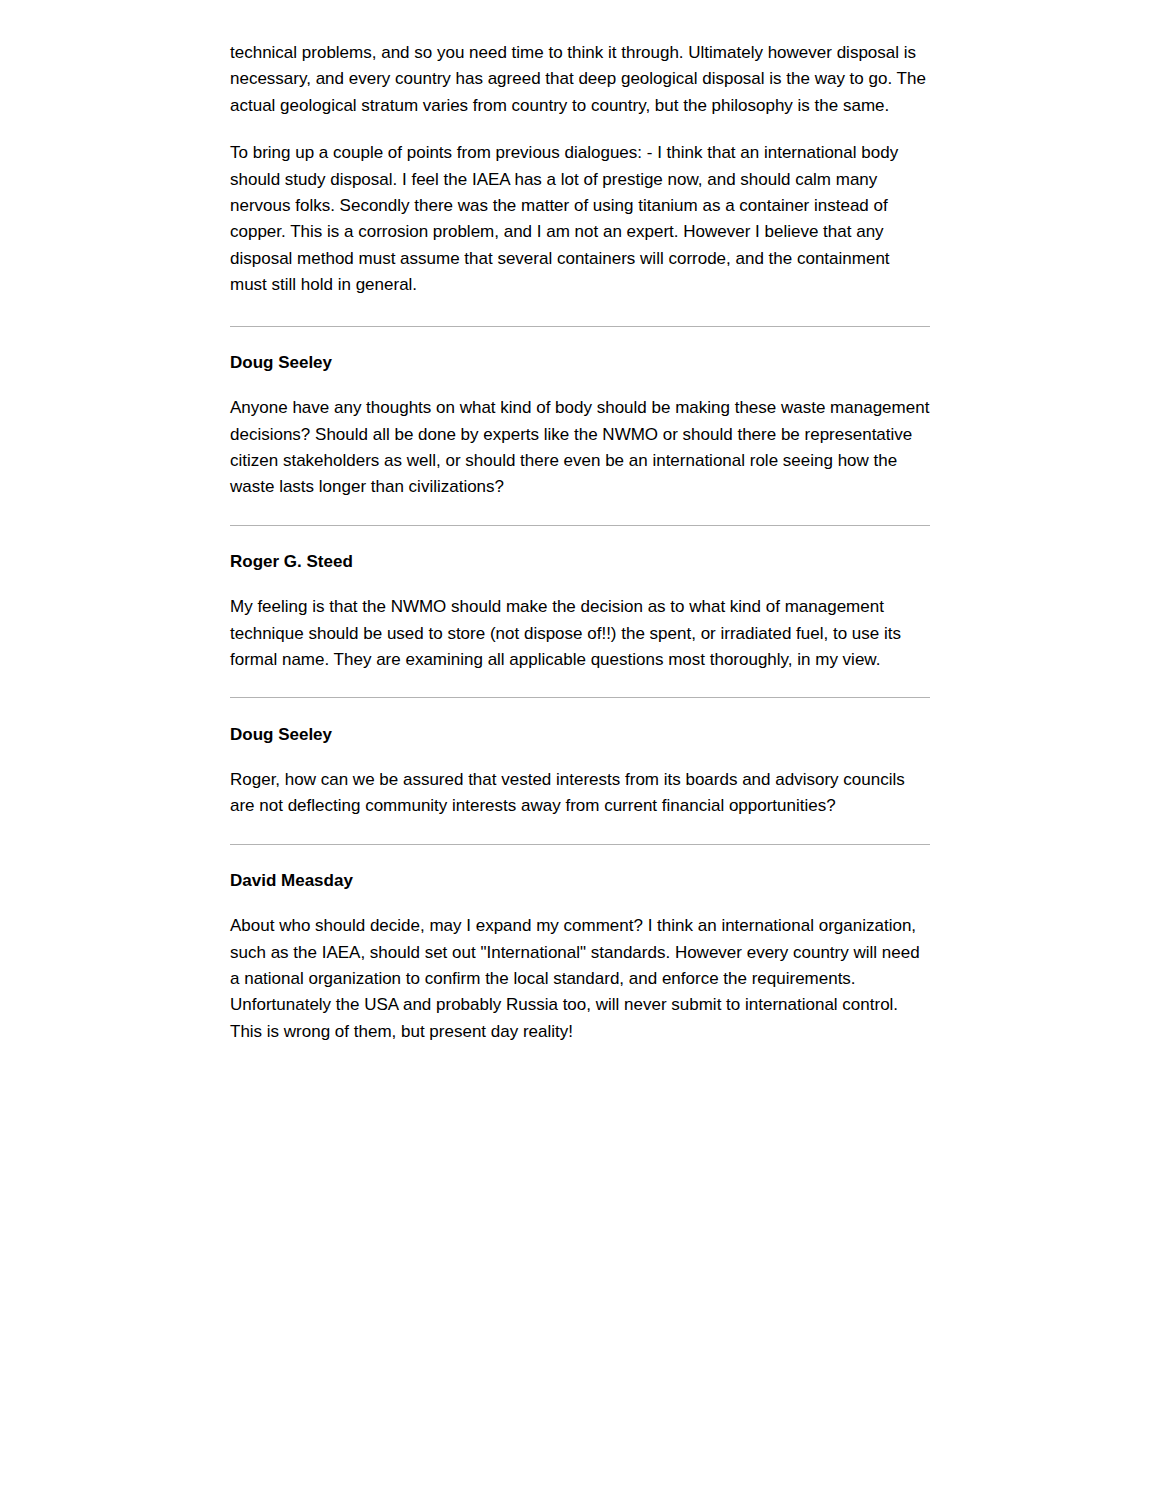technical problems, and so you need time to think it through. Ultimately however disposal is necessary, and every country has agreed that deep geological disposal is the way to go. The actual geological stratum varies from country to country, but the philosophy is the same.
To bring up a couple of points from previous dialogues: - I think that an international body should study disposal. I feel the IAEA has a lot of prestige now, and should calm many nervous folks. Secondly there was the matter of using titanium as a container instead of copper. This is a corrosion problem, and I am not an expert. However I believe that any disposal method must assume that several containers will corrode, and the containment must still hold in general.
Doug Seeley
Anyone have any thoughts on what kind of body should be making these waste management decisions? Should all be done by experts like the NWMO or should there be representative citizen stakeholders as well, or should there even be an international role seeing how the waste lasts longer than civilizations?
Roger G. Steed
My feeling is that the NWMO should make the decision as to what kind of management technique should be used to store (not dispose of!!) the spent, or irradiated fuel, to use its formal name. They are examining all applicable questions most thoroughly, in my view.
Doug Seeley
Roger, how can we be assured that vested interests from its boards and advisory councils are not deflecting community interests away from current financial opportunities?
David Measday
About who should decide, may I expand my comment? I think an international organization, such as the IAEA, should set out "International" standards. However every country will need a national organization to confirm the local standard, and enforce the requirements. Unfortunately the USA and probably Russia too, will never submit to international control. This is wrong of them, but present day reality!